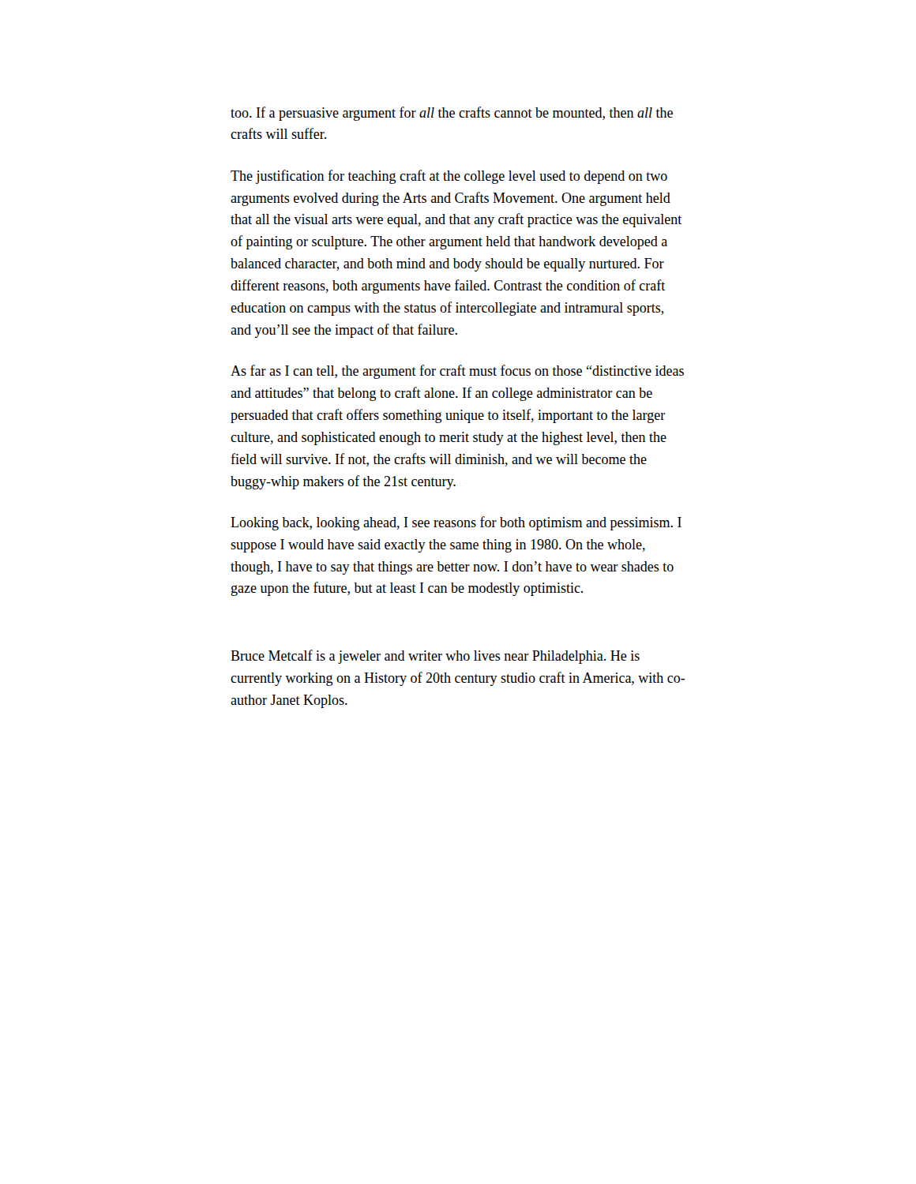too. If a persuasive argument for all the crafts cannot be mounted, then all the crafts will suffer.
The justification for teaching craft at the college level used to depend on two arguments evolved during the Arts and Crafts Movement. One argument held that all the visual arts were equal, and that any craft practice was the equivalent of painting or sculpture. The other argument held that handwork developed a balanced character, and both mind and body should be equally nurtured. For different reasons, both arguments have failed. Contrast the condition of craft education on campus with the status of intercollegiate and intramural sports, and you’ll see the impact of that failure.
As far as I can tell, the argument for craft must focus on those “distinctive ideas and attitudes” that belong to craft alone. If an college administrator can be persuaded that craft offers something unique to itself, important to the larger culture, and sophisticated enough to merit study at the highest level, then the field will survive. If not, the crafts will diminish, and we will become the buggy-whip makers of the 21st century.
Looking back, looking ahead, I see reasons for both optimism and pessimism. I suppose I would have said exactly the same thing in 1980. On the whole, though, I have to say that things are better now. I don’t have to wear shades to gaze upon the future, but at least I can be modestly optimistic.
Bruce Metcalf is a jeweler and writer who lives near Philadelphia. He is currently working on a History of 20th century studio craft in America, with co-author Janet Koplos.